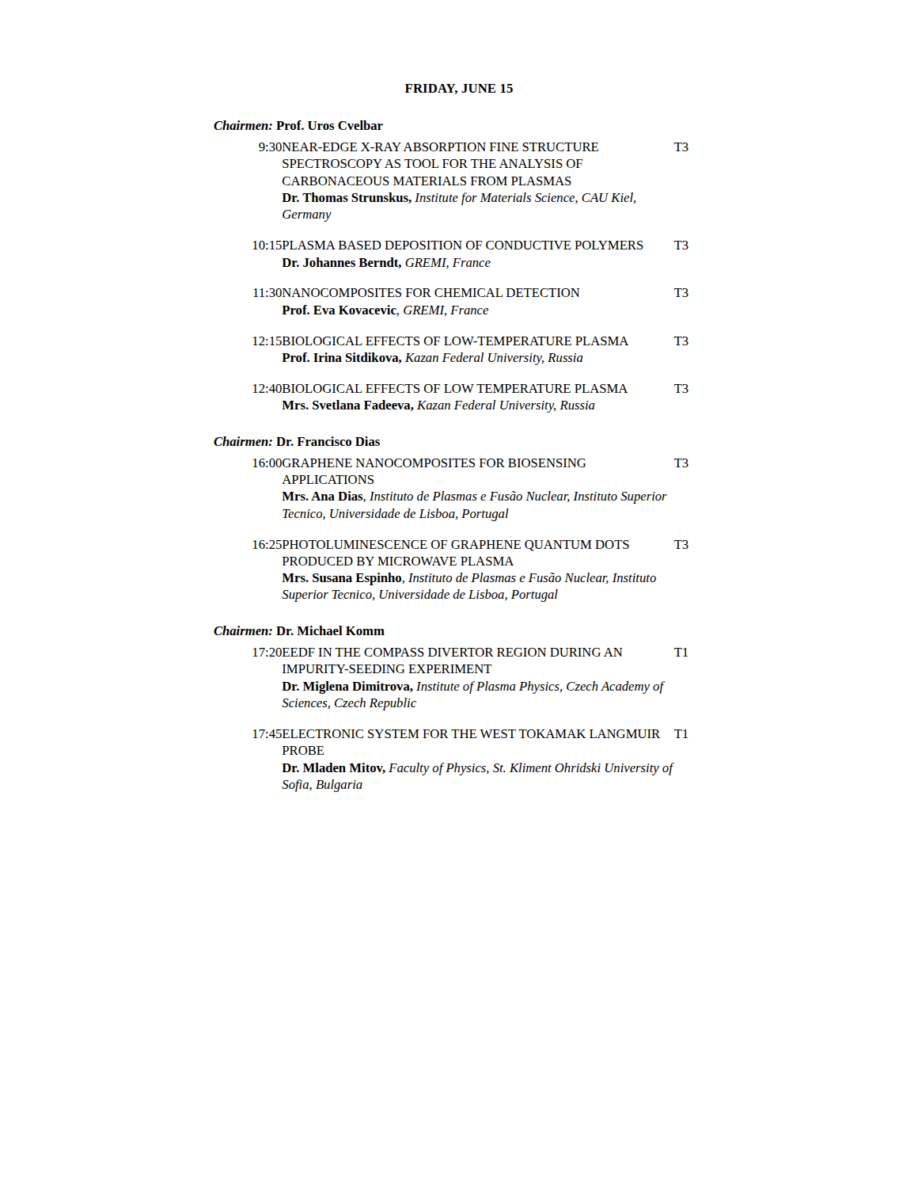FRIDAY, JUNE 15
Chairmen: Prof. Uros Cvelbar
| 9:30 | Near-edge X-ray absorption fine structure spectroscopy as tool for the analysis of carbonaceous materials from plasmas Dr. Thomas Strunskus, Institute for Materials Science, CAU Kiel, Germany | T3 |
| 10:15 | Plasma based deposition of conductive polymers Dr. Johannes Berndt, GREMI, France | T3 |
| 11:30 | Nanocomposites for chemical detection Prof. Eva Kovacevic , GREMI, France | T3 |
| 12:15 | Biological effects of low-temperature plasma Prof. Irina Sitdikova, Kazan Federal University, Russia | T3 |
| 12:40 | Biological effects of low temperature plasma Mrs. Svetlana Fadeeva, Kazan Federal University, Russia | T3 |
Chairmen: Dr. Francisco Dias
| 16:00 | Graphene nanocomposites for biosensing applications Mrs. Ana Dias , Instituto de Plasmas e Fusão Nuclear, Instituto Superior Tecnico, Universidade de Lisboa, Portugal | T3 |
| 16:25 | Photoluminescence of graphene quantum dots produced by microwave plasma Mrs. Susana Espinho , Instituto de Plasmas e Fusão Nuclear, Instituto Superior Tecnico, Universidade de Lisboa, Portugal | T3 |
Chairmen: Dr. Michael Komm
| 17:20 | EEDF in the COMPASS divertor region during an impurity-seeding experiment Dr. Miglena Dimitrova, Institute of Plasma Physics, Czech Academy of Sciences, Czech Republic | T1 |
| 17:45 | Electronic system for the WEST tokamak Langmuir probe Dr. Mladen Mitov, Faculty of Physics, St. Kliment Ohridski University of Sofia, Bulgaria | T1 |